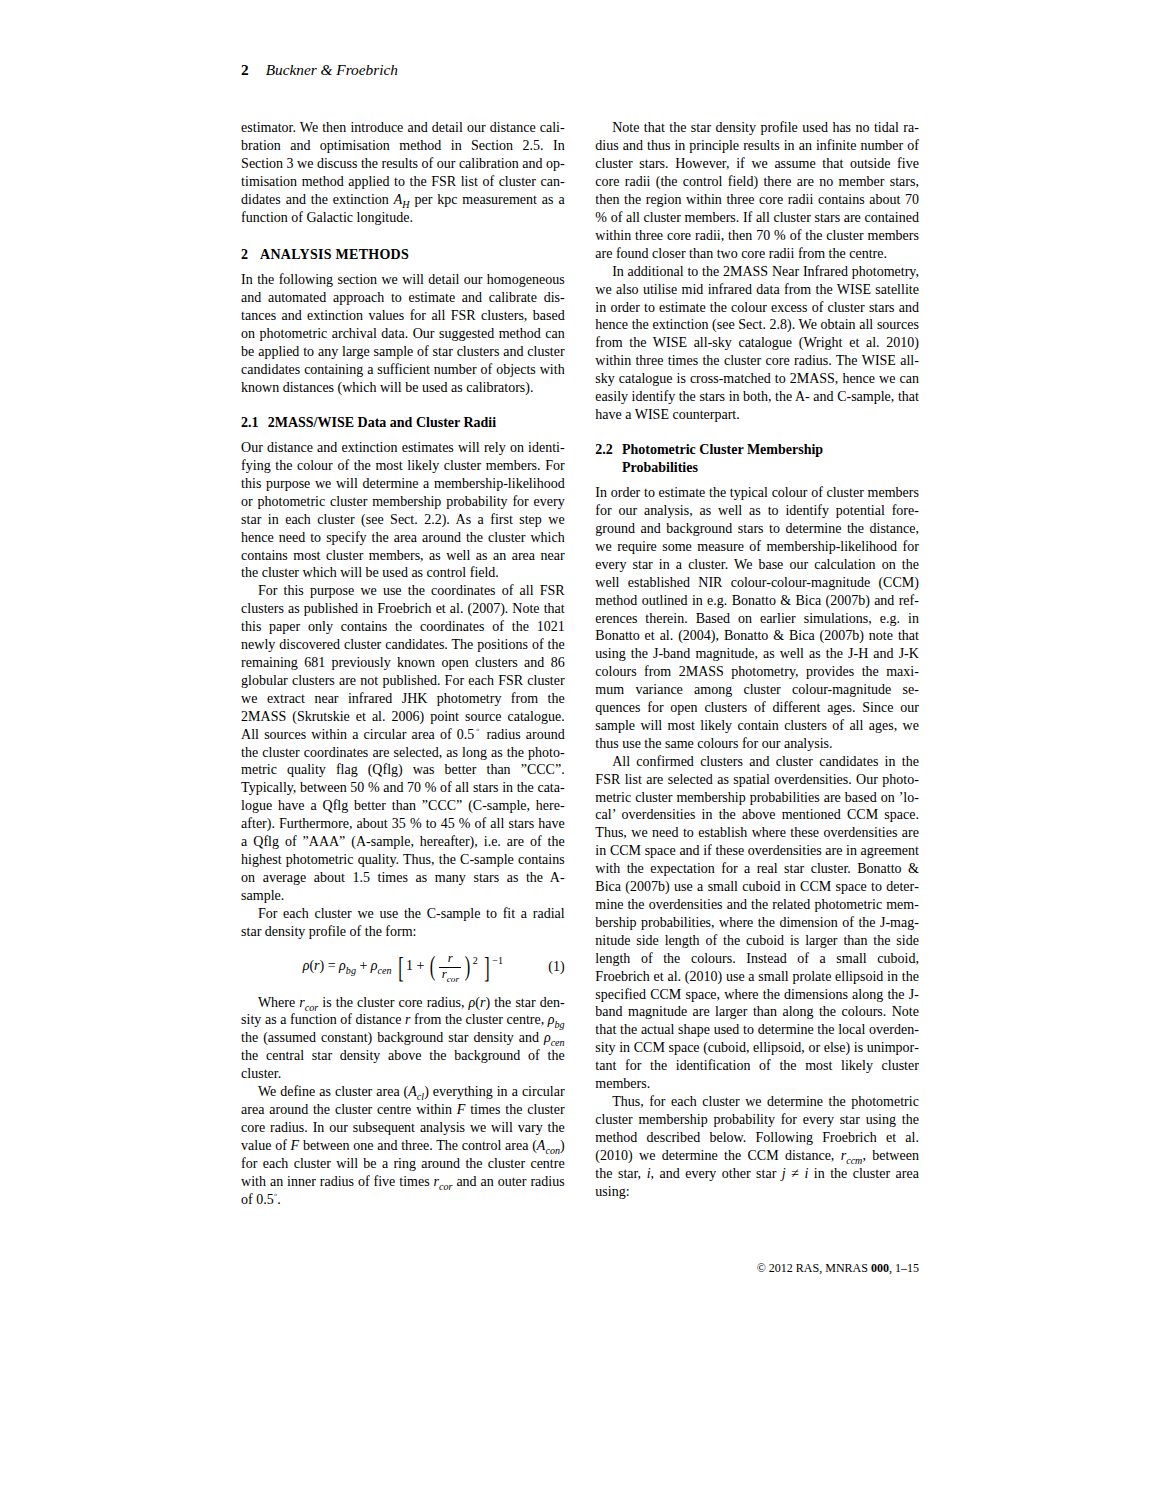2 Buckner & Froebrich
estimator. We then introduce and detail our distance calibration and optimisation method in Section 2.5. In Section 3 we discuss the results of our calibration and optimisation method applied to the FSR list of cluster candidates and the extinction AH per kpc measurement as a function of Galactic longitude.
2 ANALYSIS METHODS
In the following section we will detail our homogeneous and automated approach to estimate and calibrate distances and extinction values for all FSR clusters, based on photometric archival data. Our suggested method can be applied to any large sample of star clusters and cluster candidates containing a sufficient number of objects with known distances (which will be used as calibrators).
2.12MASS/WISE Data and Cluster Radii
Our distance and extinction estimates will rely on identifying the colour of the most likely cluster members. For this purpose we will determine a membership-likelihood or photometric cluster membership probability for every star in each cluster (see Sect. 2.2). As a first step we hence need to specify the area around the cluster which contains most cluster members, as well as an area near the cluster which will be used as control field.
For this purpose we use the coordinates of all FSR clusters as published in Froebrich et al. (2007). Note that this paper only contains the coordinates of the 1021 newly discovered cluster candidates. The positions of the remaining 681 previously known open clusters and 86 globular clusters are not published. For each FSR cluster we extract near infrared JHK photometry from the 2MASS (Skrutskie et al. 2006) point source catalogue. All sources within a circular area of 0.5◦ radius around the cluster coordinates are selected, as long as the photometric quality flag (Qflg) was better than ”CCC”. Typically, between 50 % and 70 % of all stars in the catalogue have a Qflg better than ”CCC” (C-sample, hereafter). Furthermore, about 35 % to 45 % of all stars have a Qflg of ”AAA” (A-sample, hereafter), i.e. are of the highest photometric quality. Thus, the C-sample contains on average about 1.5 times as many stars as the A-sample.
For each cluster we use the C-sample to fit a radial star density profile of the form:
ρ(r) = ρbg + ρcen [1 + (rrcor)2 ]−1 (1)
Where rcor is the cluster core radius, ρ(r) the star density as a function of distance r from the cluster centre, ρbg the (assumed constant) background star density and ρcen the central star density above the background of the cluster.
We define as cluster area (Acl) everything in a circular area around the cluster centre within F times the cluster core radius. In our subsequent analysis we will vary the value of F between one and three. The control area (Acon) for each cluster will be a ring around the cluster centre with an inner radius of five times rcor and an outer radius of 0.5◦.
Note that the star density profile used has no tidal radius and thus in principle results in an infinite number of cluster stars. However, if we assume that outside five core radii (the control field) there are no member stars, then the region within three core radii contains about 70 % of all cluster members. If all cluster stars are contained within three core radii, then 70 % of the cluster members are found closer than two core radii from the centre.
In additional to the 2MASS Near Infrared photometry, we also utilise mid infrared data from the WISE satellite in order to estimate the colour excess of cluster stars and hence the extinction (see Sect. 2.8). We obtain all sources from the WISE all-sky catalogue (Wright et al. 2010) within three times the cluster core radius. The WISE all-sky catalogue is cross-matched to 2MASS, hence we can easily identify the stars in both, the A- and C-sample, that have a WISE counterpart.
2.2 Photometric Cluster MembershipProbabilities
In order to estimate the typical colour of cluster members for our analysis, as well as to identify potential foreground and background stars to determine the distance, we require some measure of membership-likelihood for every star in a cluster. We base our calculation on the well established NIR colour-colour-magnitude (CCM) method outlined in e.g. Bonatto & Bica (2007b) and references therein. Based on earlier simulations, e.g. in Bonatto et al. (2004), Bonatto & Bica (2007b) note that using the J-band magnitude, as well as the J-H and J-K colours from 2MASS photometry, provides the maximum variance among cluster colour-magnitude sequences for open clusters of different ages. Since our sample will most likely contain clusters of all ages, we thus use the same colours for our analysis.
All confirmed clusters and cluster candidates in the FSR list are selected as spatial overdensities. Our photometric cluster membership probabilities are based on ’local’ overdensities in the above mentioned CCM space. Thus, we need to establish where these overdensities are in CCM space and if these overdensities are in agreement with the expectation for a real star cluster. Bonatto & Bica (2007b) use a small cuboid in CCM space to determine the overdensities and the related photometric membership probabilities, where the dimension of the J-magnitude side length of the cuboid is larger than the side length of the colours. Instead of a small cuboid, Froebrich et al. (2010) use a small prolate ellipsoid in the specified CCM space, where the dimensions along the J-band magnitude are larger than along the colours. Note that the actual shape used to determine the local overdensity in CCM space (cuboid, ellipsoid, or else) is unimportant for the identification of the most likely cluster members.
Thus, for each cluster we determine the photometric cluster membership probability for every star using the method described below. Following Froebrich et al. (2010) we determine the CCM distance, rccm, between the star, i, and every other star j ≠ i in the cluster area using:
© 2012 RAS, MNRAS 000, 1–15